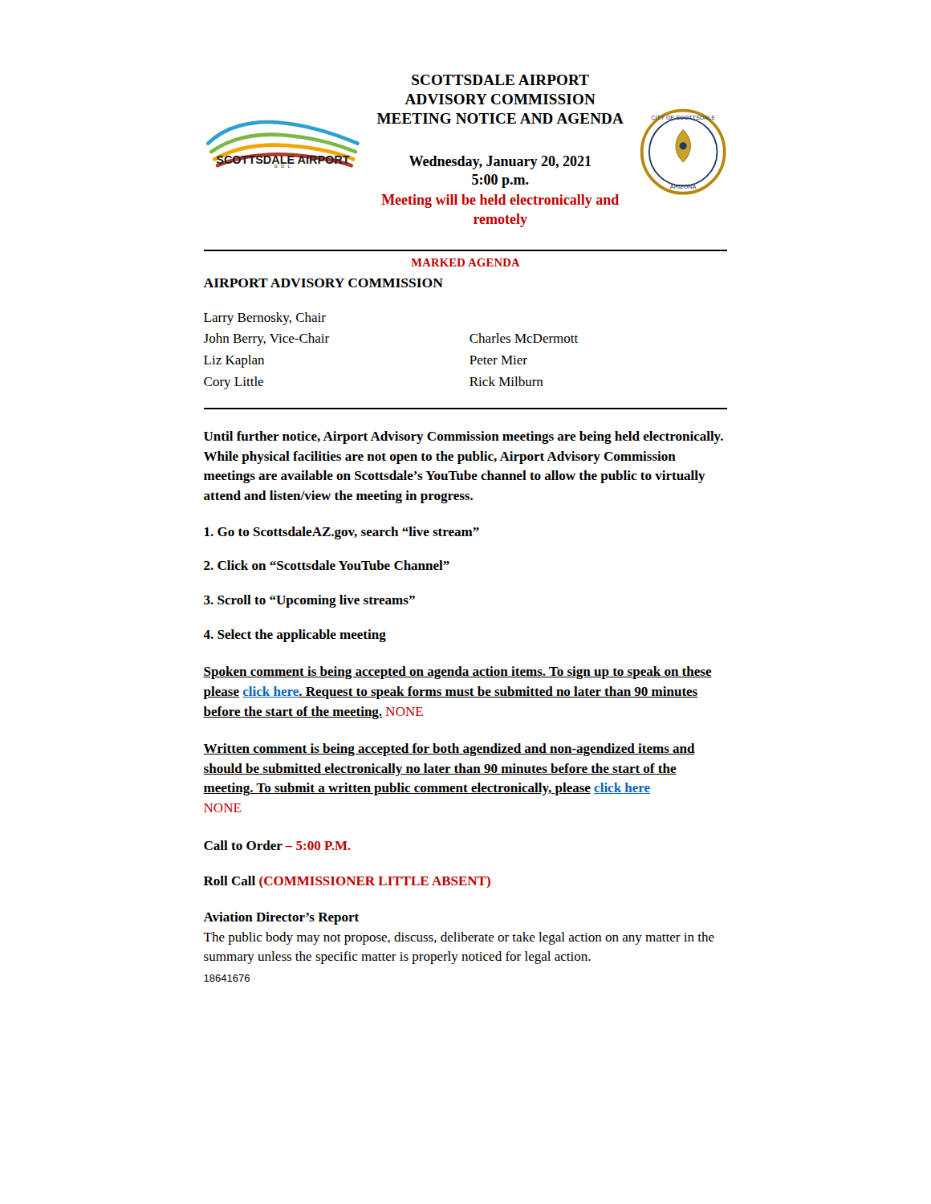SCOTTSDALE AIRPORT S D L
SCOTTSDALE AIRPORT ADVISORY COMMISSION
MEETING NOTICE AND AGENDA
Wednesday, January 20, 2021
5:00 p.m.
Meeting will be held electronically and remotely
CITY OF SCOTTSDALE ARIZONA
MARKED AGENDA
AIRPORT ADVISORY COMMISSION
| Larry Bernosky, Chair | |
| John Berry, Vice-Chair | Charles McDermott |
| Liz Kaplan | Peter Mier |
| Cory Little | Rick Milburn |
Until further notice, Airport Advisory Commission meetings are being held electronically. While physical facilities are not open to the public, Airport Advisory Commission meetings are available on Scottsdale’s YouTube channel to allow the public to virtually attend and listen/view the meeting in progress.
1. Go to ScottsdaleAZ.gov, search “live stream”
2. Click on “Scottsdale YouTube Channel”
3. Scroll to “Upcoming live streams”
4. Select the applicable meeting
Spoken comment is being accepted on agenda action items. To sign up to speak on these please click here. Request to speak forms must be submitted no later than 90 minutes before the start of the meeting. NONE
Written comment is being accepted for both agendized and non-agendized items and should be submitted electronically no later than 90 minutes before the start of the meeting. To submit a written public comment electronically, please click here
NONE
Call to Order – 5:00 P.M.
Roll Call (COMMISSIONER LITTLE ABSENT)
Aviation Director’s Report
The public body may not propose, discuss, deliberate or take legal action on any matter in the summary unless the specific matter is properly noticed for legal action.
18641676